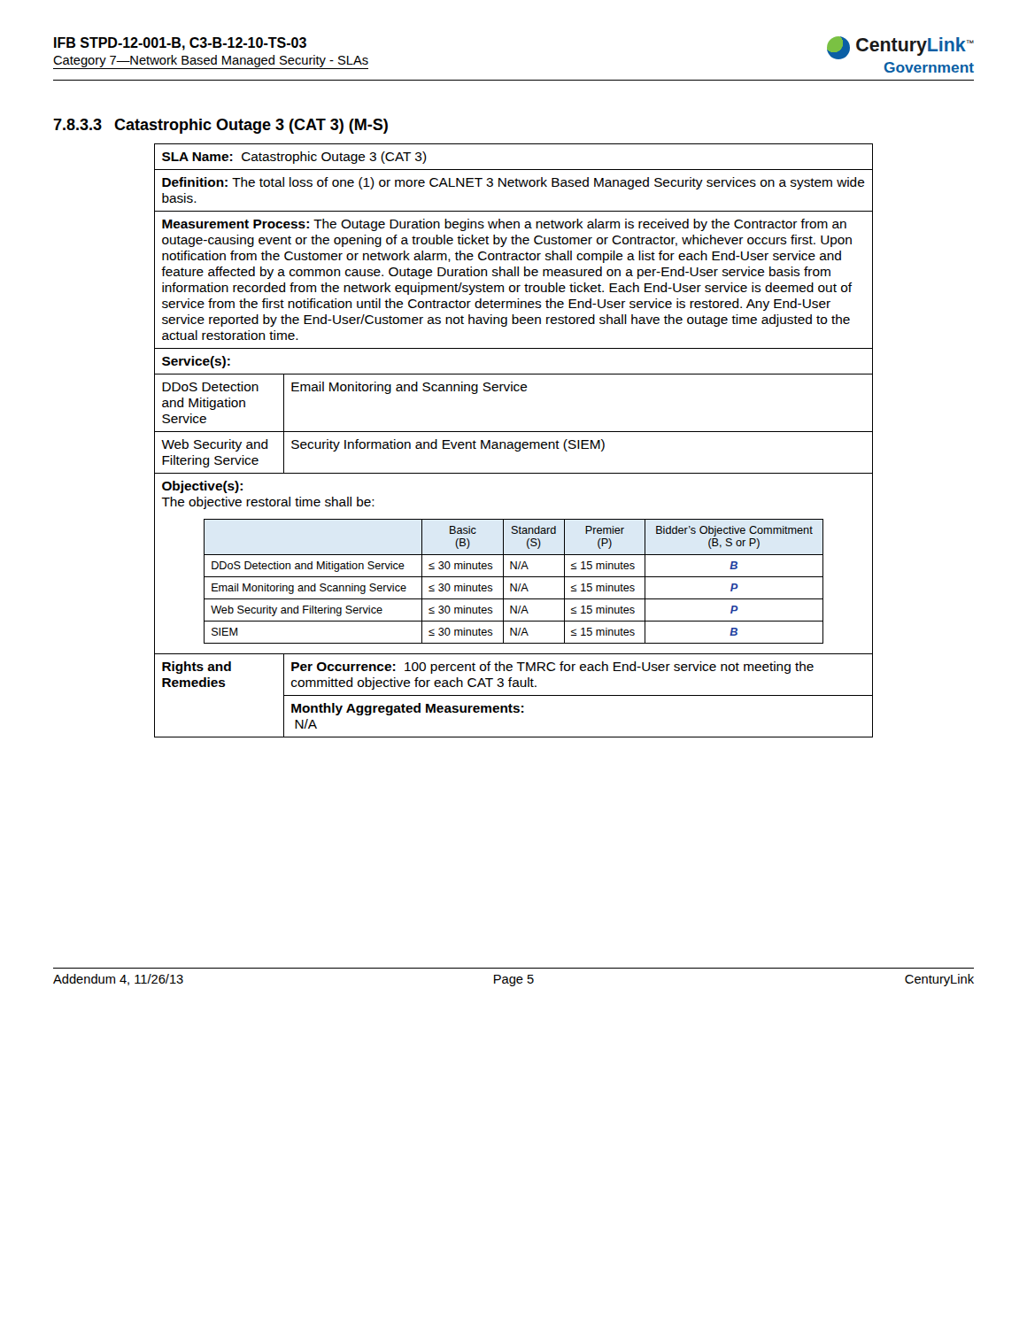IFB STPD-12-001-B, C3-B-12-10-TS-03
Category 7—Network Based Managed Security - SLAs
CenturyLink™
Government
7.8.3.3 Catastrophic Outage 3 (CAT 3) (M-S)
| SLA Name: Catastrophic Outage 3 (CAT 3) |
| Definition: The total loss of one (1) or more CALNET 3 Network Based Managed Security services on a system wide basis. |
| Measurement Process: The Outage Duration begins when a network alarm is received by the Contractor from an outage-causing event or the opening of a trouble ticket by the Customer or Contractor, whichever occurs first. Upon notification from the Customer or network alarm, the Contractor shall compile a list for each End-User service and feature affected by a common cause. Outage Duration shall be measured on a per-End-User service basis from information recorded from the network equipment/system or trouble ticket. Each End-User service is deemed out of service from the first notification until the Contractor determines the End-User service is restored. Any End-User service reported by the End-User/Customer as not having been restored shall have the outage time adjusted to the actual restoration time. |
| Service(s): |
| DDoS Detection and Mitigation Service | Email Monitoring and Scanning Service |
| Web Security and Filtering Service | Security Information and Event Management (SIEM) |
| Objective(s): The objective restoral time shall be: / / Basic (B) / Standard (S) / Premier (P) / Bidder’s Objective Commitment (B, S or P) / / --- / --- / --- / --- / --- / / DDoS Detection and Mitigation Service / ≤ 30 minutes / N/A / ≤ 15 minutes / B / / Email Monitoring and Scanning Service / ≤ 30 minutes / N/A / ≤ 15 minutes / P / / Web Security and Filtering Service / ≤ 30 minutes / N/A / ≤ 15 minutes / P / / SIEM / ≤ 30 minutes / N/A / ≤ 15 minutes / B / |
| Rights and Remedies | Per Occurrence: 100 percent of the TMRC for each End-User service not meeting the committed objective for each CAT 3 fault. |
| Monthly Aggregated Measurements: N/A |
Addendum 4, 11/26/13
Page 5
CenturyLink